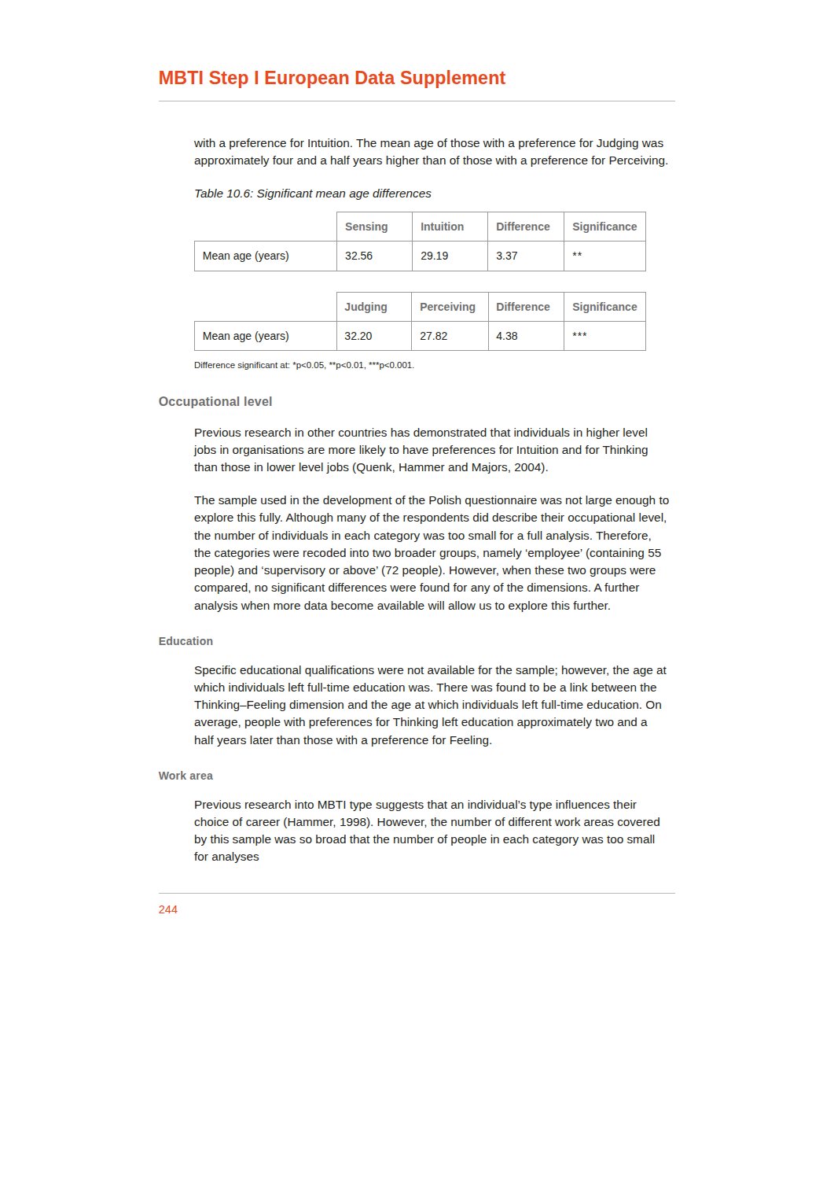MBTI Step I European Data Supplement
with a preference for Intuition. The mean age of those with a preference for Judging was approximately four and a half years higher than of those with a preference for Perceiving.
Table 10.6: Significant mean age differences
| | Sensing | Intuition | Difference | Significance |
| --- | --- | --- | --- | --- |
| Mean age (years) | 32.56 | 29.19 | 3.37 | ** |
| | Judging | Perceiving | Difference | Significance |
| --- | --- | --- | --- | --- |
| Mean age (years) | 32.20 | 27.82 | 4.38 | *** |
Difference significant at: *p<0.05, **p<0.01, ***p<0.001.
Occupational level
Previous research in other countries has demonstrated that individuals in higher level jobs in organisations are more likely to have preferences for Intuition and for Thinking than those in lower level jobs (Quenk, Hammer and Majors, 2004).
The sample used in the development of the Polish questionnaire was not large enough to explore this fully. Although many of the respondents did describe their occupational level, the number of individuals in each category was too small for a full analysis. Therefore, the categories were recoded into two broader groups, namely ‘employee’ (containing 55 people) and ‘supervisory or above’ (72 people). However, when these two groups were compared, no significant differences were found for any of the dimensions. A further analysis when more data become available will allow us to explore this further.
Education
Specific educational qualifications were not available for the sample; however, the age at which individuals left full-time education was. There was found to be a link between the Thinking–Feeling dimension and the age at which individuals left full-time education. On average, people with preferences for Thinking left education approximately two and a half years later than those with a preference for Feeling.
Work area
Previous research into MBTI type suggests that an individual’s type influences their choice of career (Hammer, 1998). However, the number of different work areas covered by this sample was so broad that the number of people in each category was too small for analyses
244